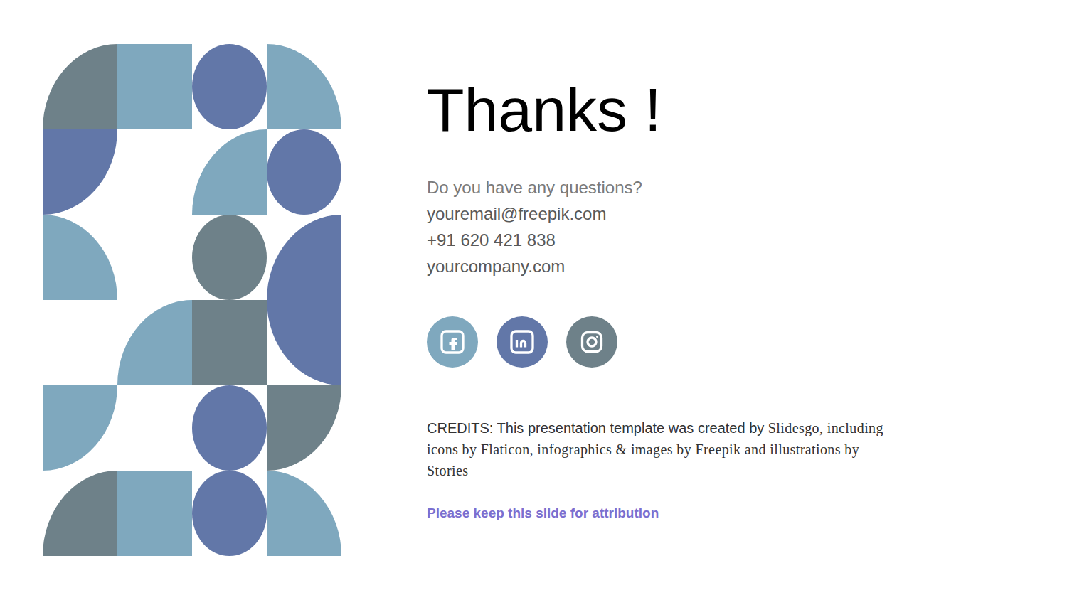Thanks !
Do you have any questions?
youremail@freepik.com
+91 620 421 838
yourcompany.com
CREDITS: This presentation template was created by Slidesgo, including icons by Flaticon, infographics & images by Freepik and illustrations by Stories
Please keep this slide for attribution